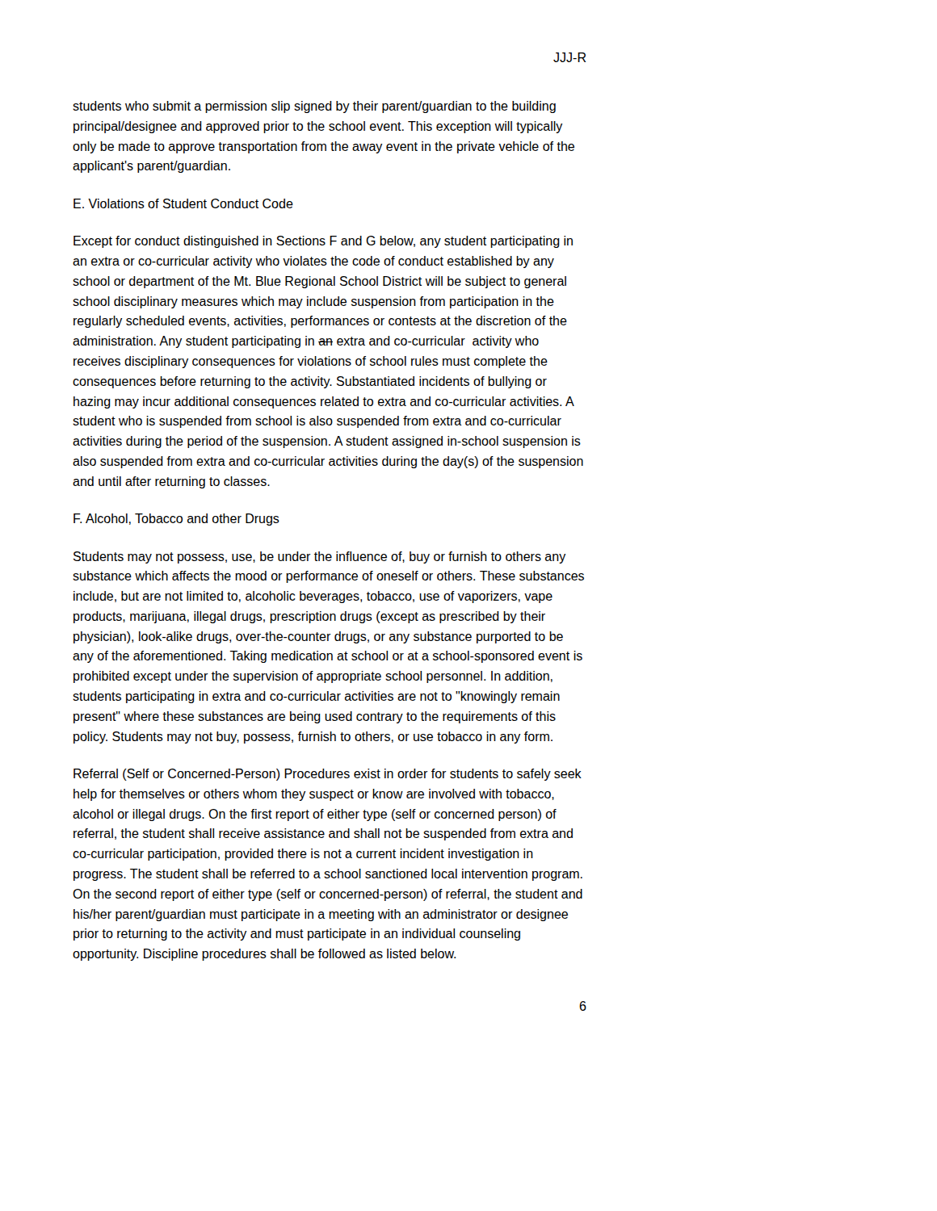JJJ-R
students who submit a permission slip signed by their parent/guardian to the building principal/designee and approved prior to the school event. This exception will typically only be made to approve transportation from the away event in the private vehicle of the applicant's parent/guardian.
E. Violations of Student Conduct Code
Except for conduct distinguished in Sections F and G below, any student participating in an extra or co-curricular activity who violates the code of conduct established by any school or department of the Mt. Blue Regional School District will be subject to general school disciplinary measures which may include suspension from participation in the regularly scheduled events, activities, performances or contests at the discretion of the administration. Any student participating in an extra and co-curricular activity who receives disciplinary consequences for violations of school rules must complete the consequences before returning to the activity. Substantiated incidents of bullying or hazing may incur additional consequences related to extra and co-curricular activities. A student who is suspended from school is also suspended from extra and co-curricular activities during the period of the suspension. A student assigned in-school suspension is also suspended from extra and co-curricular activities during the day(s) of the suspension and until after returning to classes.
F. Alcohol, Tobacco and other Drugs
Students may not possess, use, be under the influence of, buy or furnish to others any substance which affects the mood or performance of oneself or others. These substances include, but are not limited to, alcoholic beverages, tobacco, use of vaporizers, vape products, marijuana, illegal drugs, prescription drugs (except as prescribed by their physician), look-alike drugs, over-the-counter drugs, or any substance purported to be any of the aforementioned. Taking medication at school or at a school-sponsored event is prohibited except under the supervision of appropriate school personnel. In addition, students participating in extra and co-curricular activities are not to "knowingly remain present" where these substances are being used contrary to the requirements of this policy. Students may not buy, possess, furnish to others, or use tobacco in any form.
Referral (Self or Concerned-Person) Procedures exist in order for students to safely seek help for themselves or others whom they suspect or know are involved with tobacco, alcohol or illegal drugs. On the first report of either type (self or concerned person) of referral, the student shall receive assistance and shall not be suspended from extra and co-curricular participation, provided there is not a current incident investigation in progress. The student shall be referred to a school sanctioned local intervention program. On the second report of either type (self or concerned-person) of referral, the student and his/her parent/guardian must participate in a meeting with an administrator or designee prior to returning to the activity and must participate in an individual counseling opportunity. Discipline procedures shall be followed as listed below.
6